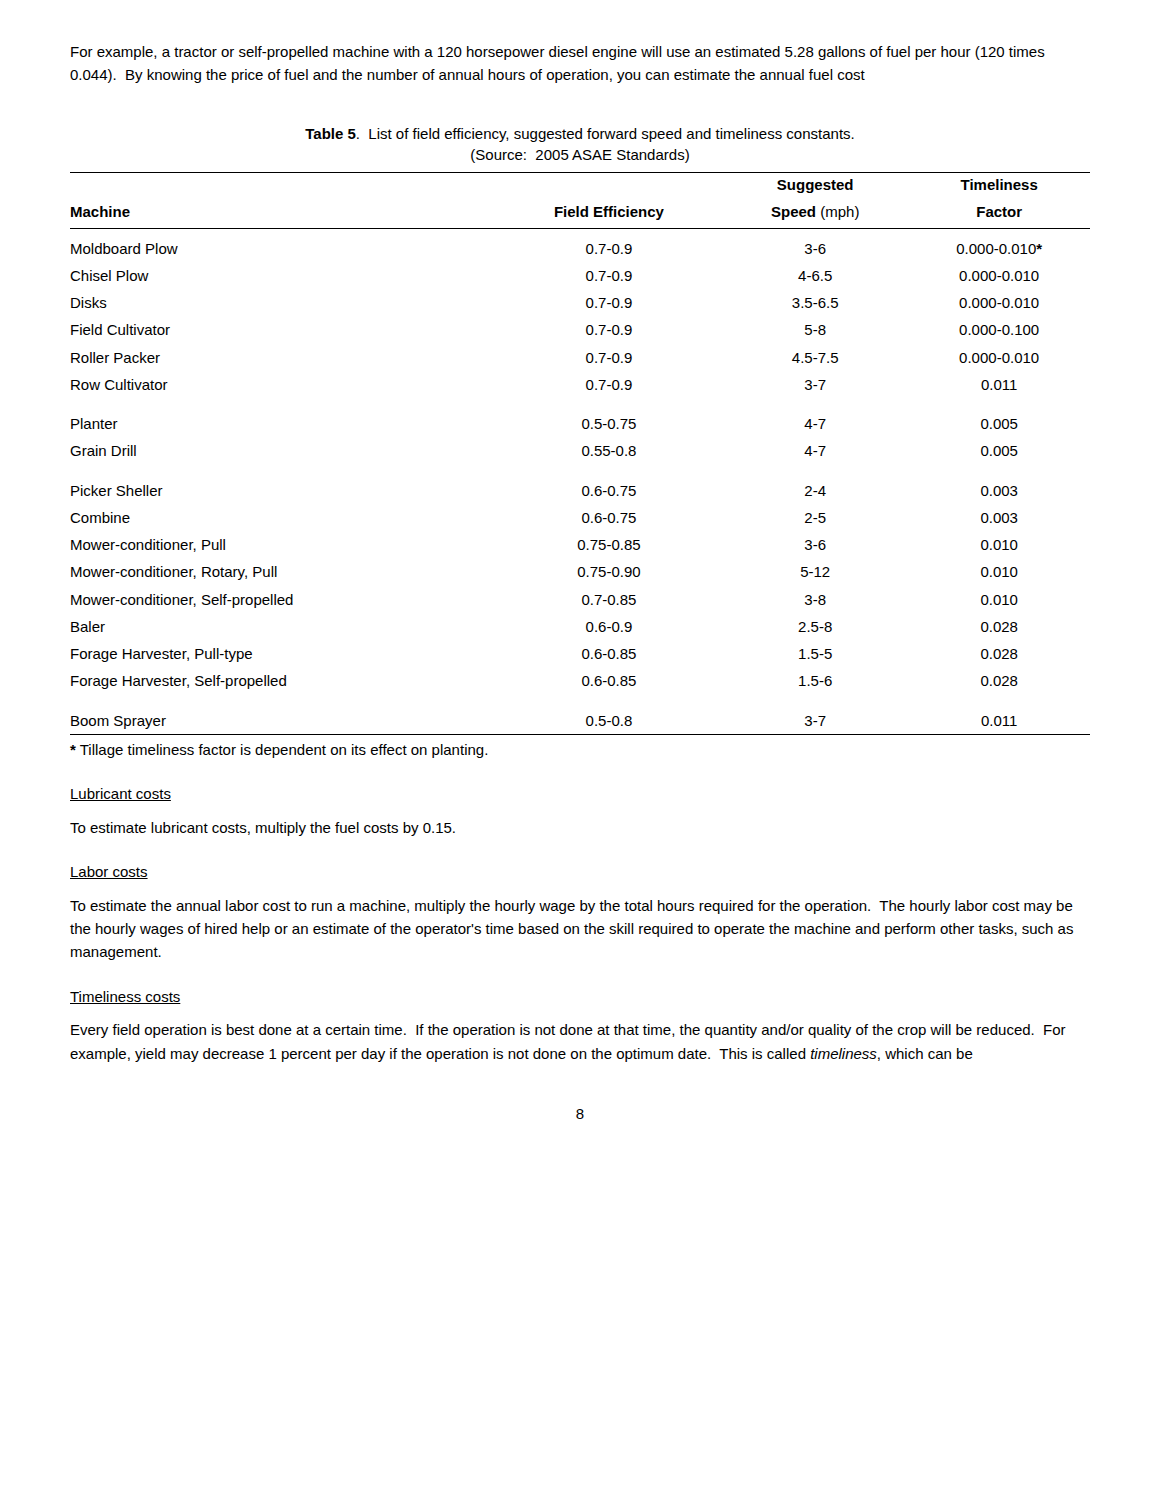For example, a tractor or self-propelled machine with a 120 horsepower diesel engine will use an estimated 5.28 gallons of fuel per hour (120 times 0.044). By knowing the price of fuel and the number of annual hours of operation, you can estimate the annual fuel cost
Table 5 . List of field efficiency, suggested forward speed and timeliness constants. (Source: 2005 ASAE Standards)
| | | Suggested | Timeliness |
| --- | --- | --- | --- |
| Machine | Field Efficiency | Speed (mph) | Factor |
| Moldboard Plow | 0.7-0.9 | 3-6 | 0.000-0.010 * |
| Chisel Plow | 0.7-0.9 | 4-6.5 | 0.000-0.010 |
| Disks | 0.7-0.9 | 3.5-6.5 | 0.000-0.010 |
| Field Cultivator | 0.7-0.9 | 5-8 | 0.000-0.100 |
| Roller Packer | 0.7-0.9 | 4.5-7.5 | 0.000-0.010 |
| Row Cultivator | 0.7-0.9 | 3-7 | 0.011 |
| Planter | 0.5-0.75 | 4-7 | 0.005 |
| Grain Drill | 0.55-0.8 | 4-7 | 0.005 |
| Picker Sheller | 0.6-0.75 | 2-4 | 0.003 |
| Combine | 0.6-0.75 | 2-5 | 0.003 |
| Mower-conditioner, Pull | 0.75-0.85 | 3-6 | 0.010 |
| Mower-conditioner, Rotary, Pull | 0.75-0.90 | 5-12 | 0.010 |
| Mower-conditioner, Self-propelled | 0.7-0.85 | 3-8 | 0.010 |
| Baler | 0.6-0.9 | 2.5-8 | 0.028 |
| Forage Harvester, Pull-type | 0.6-0.85 | 1.5-5 | 0.028 |
| Forage Harvester, Self-propelled | 0.6-0.85 | 1.5-6 | 0.028 |
| Boom Sprayer | 0.5-0.8 | 3-7 | 0.011 |
* Tillage timeliness factor is dependent on its effect on planting.
Lubricant costs
To estimate lubricant costs, multiply the fuel costs by 0.15.
Labor costs
To estimate the annual labor cost to run a machine, multiply the hourly wage by the total hours required for the operation. The hourly labor cost may be the hourly wages of hired help or an estimate of the operator's time based on the skill required to operate the machine and perform other tasks, such as management.
Timeliness costs
Every field operation is best done at a certain time. If the operation is not done at that time, the quantity and/or quality of the crop will be reduced. For example, yield may decrease 1 percent per day if the operation is not done on the optimum date. This is called timeliness, which can be
8